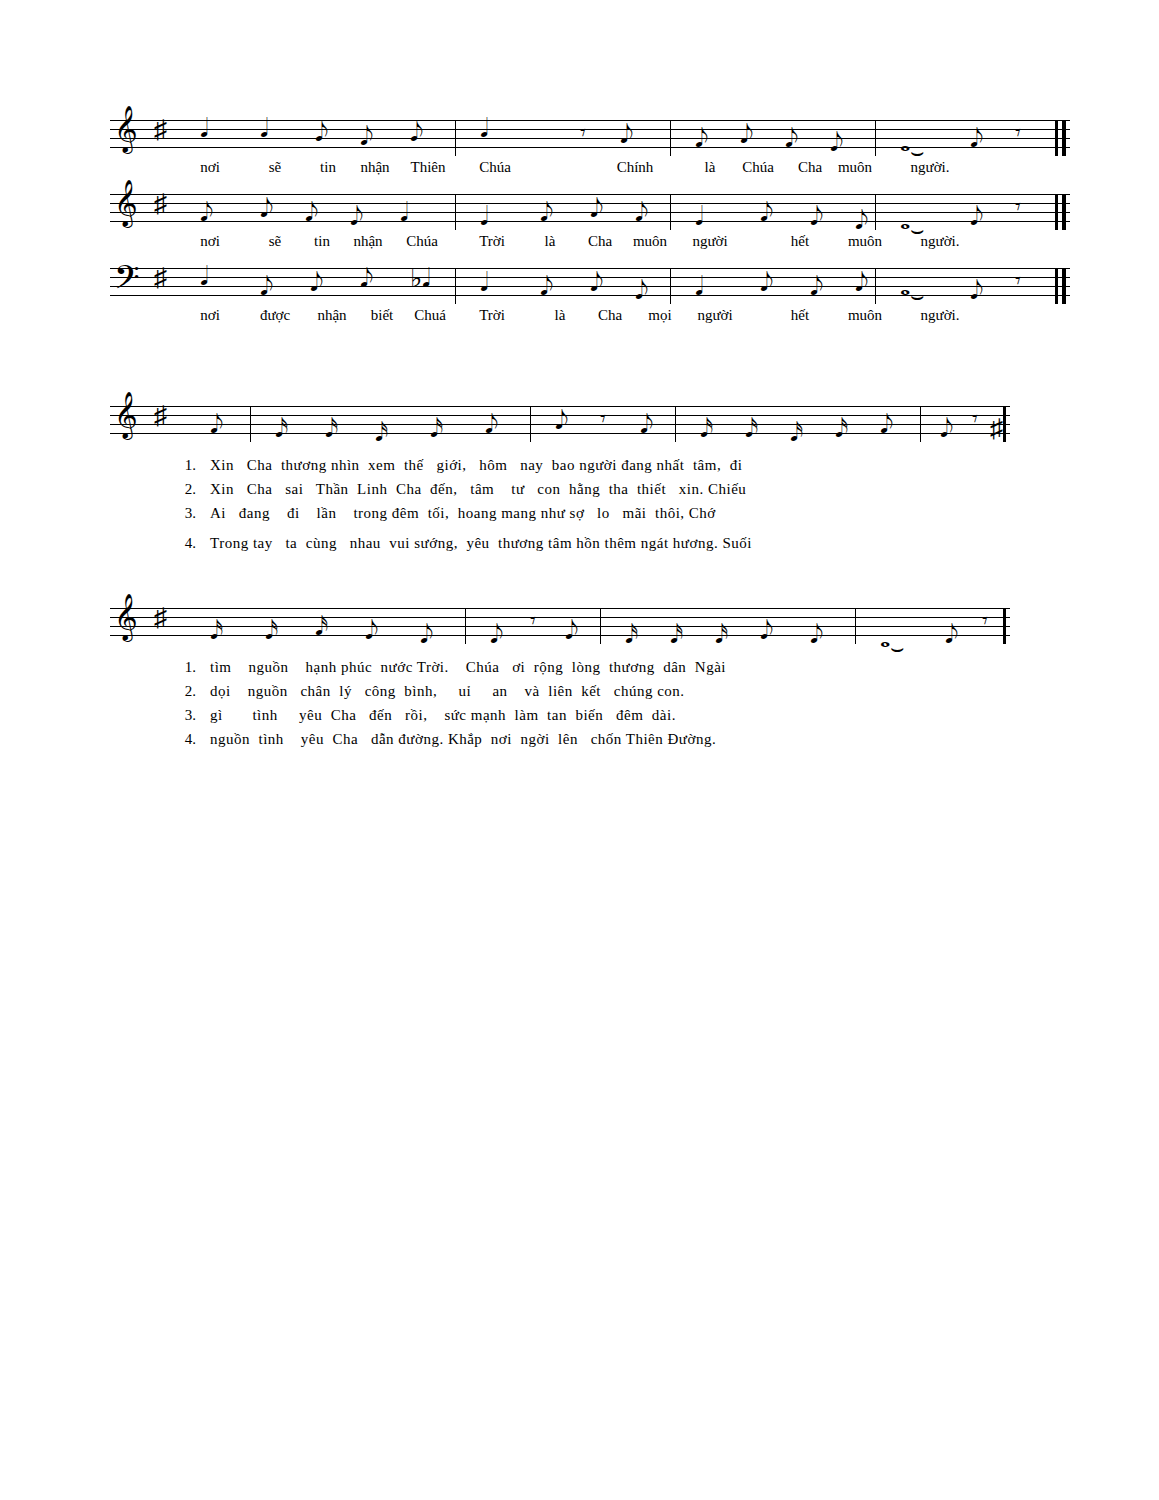𝄞 ♯ 𝅘𝅥 𝅘𝅥 𝅘𝅥𝅮 𝅘𝅥𝅮 𝅘𝅥𝅮 𝅘𝅥 𝄾 𝅘𝅥𝅮 𝅘𝅥𝅮 𝅘𝅥𝅮 𝅘𝅥𝅮 𝅘𝅥𝅮 𝅝 ⌣ 𝅘𝅥𝅮 𝄾
nơi sẽ tin nhận Thiên Chúa Chính là Chúa Cha muôn người.
𝄞 ♯ 𝅘𝅥𝅮 𝅘𝅥𝅮 𝅘𝅥𝅮 𝅘𝅥𝅮 𝅘𝅥 𝅘𝅥 𝅘𝅥𝅮 𝅘𝅥𝅮 𝅘𝅥𝅮 𝅘𝅥 𝅘𝅥𝅮 𝅘𝅥𝅮 𝅘𝅥𝅮 𝅝 ⌣ 𝅘𝅥𝅮 𝄾
nơi sẽ tin nhận Chúa Trời là Cha muôn người hết muôn người.
𝄢 ♯ 𝅘𝅥 𝅘𝅥𝅮 𝅘𝅥𝅮 𝅘𝅥𝅮 ♭𝅘𝅥 𝅘𝅥 𝅘𝅥𝅮 𝅘𝅥𝅮 𝅘𝅥𝅮 𝅘𝅥 𝅘𝅥𝅮 𝅘𝅥𝅮 𝅘𝅥𝅮 𝅝 ⌣ 𝅘𝅥𝅮 𝄾
nơi được nhận biết Chuá Trời là Cha mọi người hết muôn người.
𝄞 ♯ 𝅘𝅥𝅮 𝅘𝅥𝅯 𝅘𝅥𝅯 𝅘𝅥𝅯 𝅘𝅥𝅯 𝅘𝅥𝅮 𝅘𝅥𝅮 𝄾 𝅘𝅥𝅮 𝅘𝅥𝅯 𝅘𝅥𝅯 𝅘𝅥𝅯 𝅘𝅥𝅯 𝅘𝅥𝅮 𝅘𝅥𝅮 𝄾 ♯
1. Xin Cha thương nhìn xem thế giới, hôm nay bao người đang nhất tâm, đi
2. Xin Cha sai Thần Linh Cha đến, tâm tư con hằng tha thiết xin. Chiếu
3. Ai đang đi lần trong đêm tối, hoang mang như sợ lo mãi thôi, Chớ
4. Trong tay ta cùng nhau vui sướng, yêu thương tâm hồn thêm ngát hương. Suối
𝄞 ♯ 𝅘𝅥𝅯 𝅘𝅥𝅯 𝅘𝅥𝅯 𝅘𝅥𝅮 𝅘𝅥𝅮 𝅘𝅥𝅮 𝄾 𝅘𝅥𝅮 𝅘𝅥𝅯 𝅘𝅥𝅯 𝅘𝅥𝅯 𝅘𝅥𝅮 𝅘𝅥𝅮 𝅝 ⌣ 𝅘𝅥𝅮 𝄾
1. tìm nguồn hạnh phúc nước Trời. Chúa ơi rộng lòng thương dân Ngài
2. dọi nguồn chân lý công bình, uỉ an và liên kết chúng con.
3. gì tình yêu Cha đến rồi, sức mạnh làm tan biến đêm dài.
4. nguồn tình yêu Cha dẫn đường. Khắp nơi ngời lên chốn Thiên Đường.